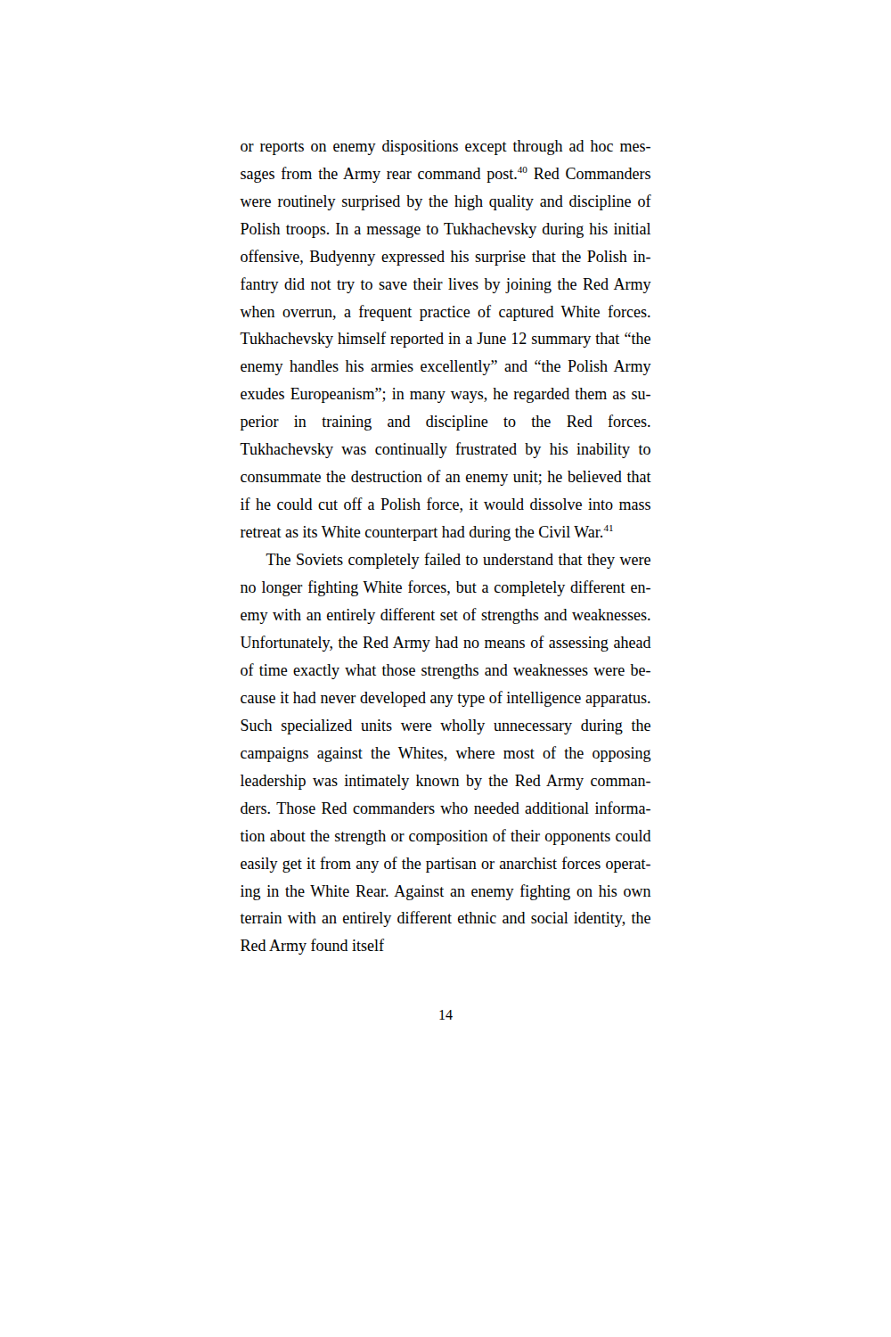or reports on enemy dispositions except through ad hoc messages from the Army rear command post.40 Red Commanders were routinely surprised by the high quality and discipline of Polish troops. In a message to Tukhachevsky during his initial offensive, Budyenny expressed his surprise that the Polish infantry did not try to save their lives by joining the Red Army when overrun, a frequent practice of captured White forces. Tukhachevsky himself reported in a June 12 summary that “the enemy handles his armies excellently” and “the Polish Army exudes Europeanism”; in many ways, he regarded them as superior in training and discipline to the Red forces. Tukhachevsky was continually frustrated by his inability to consummate the destruction of an enemy unit; he believed that if he could cut off a Polish force, it would dissolve into mass retreat as its White counterpart had during the Civil War.41
The Soviets completely failed to understand that they were no longer fighting White forces, but a completely different enemy with an entirely different set of strengths and weaknesses. Unfortunately, the Red Army had no means of assessing ahead of time exactly what those strengths and weaknesses were because it had never developed any type of intelligence apparatus. Such specialized units were wholly unnecessary during the campaigns against the Whites, where most of the opposing leadership was intimately known by the Red Army commanders. Those Red commanders who needed additional information about the strength or composition of their opponents could easily get it from any of the partisan or anarchist forces operating in the White Rear. Against an enemy fighting on his own terrain with an entirely different ethnic and social identity, the Red Army found itself
14